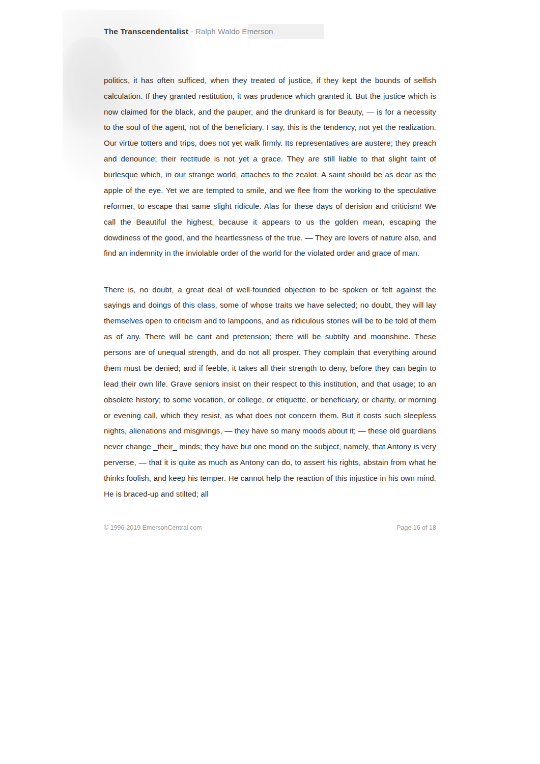The Transcendentalist - Ralph Waldo Emerson
politics, it has often sufficed, when they treated of justice, if they kept the bounds of selfish calculation. If they granted restitution, it was prudence which granted it. But the justice which is now claimed for the black, and the pauper, and the drunkard is for Beauty, — is for a necessity to the soul of the agent, not of the beneficiary. I say, this is the tendency, not yet the realization. Our virtue totters and trips, does not yet walk firmly. Its representatives are austere; they preach and denounce; their rectitude is not yet a grace. They are still liable to that slight taint of burlesque which, in our strange world, attaches to the zealot. A saint should be as dear as the apple of the eye. Yet we are tempted to smile, and we flee from the working to the speculative reformer, to escape that same slight ridicule. Alas for these days of derision and criticism! We call the Beautiful the highest, because it appears to us the golden mean, escaping the dowdiness of the good, and the heartlessness of the true. — They are lovers of nature also, and find an indemnity in the inviolable order of the world for the violated order and grace of man.
There is, no doubt, a great deal of well-founded objection to be spoken or felt against the sayings and doings of this class, some of whose traits we have selected; no doubt, they will lay themselves open to criticism and to lampoons, and as ridiculous stories will be to be told of them as of any. There will be cant and pretension; there will be subtilty and moonshine. These persons are of unequal strength, and do not all prosper. They complain that everything around them must be denied; and if feeble, it takes all their strength to deny, before they can begin to lead their own life. Grave seniors insist on their respect to this institution, and that usage; to an obsolete history; to some vocation, or college, or etiquette, or beneficiary, or charity, or morning or evening call, which they resist, as what does not concern them. But it costs such sleepless nights, alienations and misgivings, — they have so many moods about it; — these old guardians never change _their_ minds; they have but one mood on the subject, namely, that Antony is very perverse, — that it is quite as much as Antony can do, to assert his rights, abstain from what he thinks foolish, and keep his temper. He cannot help the reaction of this injustice in his own mind. He is braced-up and stilted; all
© 1996-2019 EmersonCentral.com Page 16 of 18